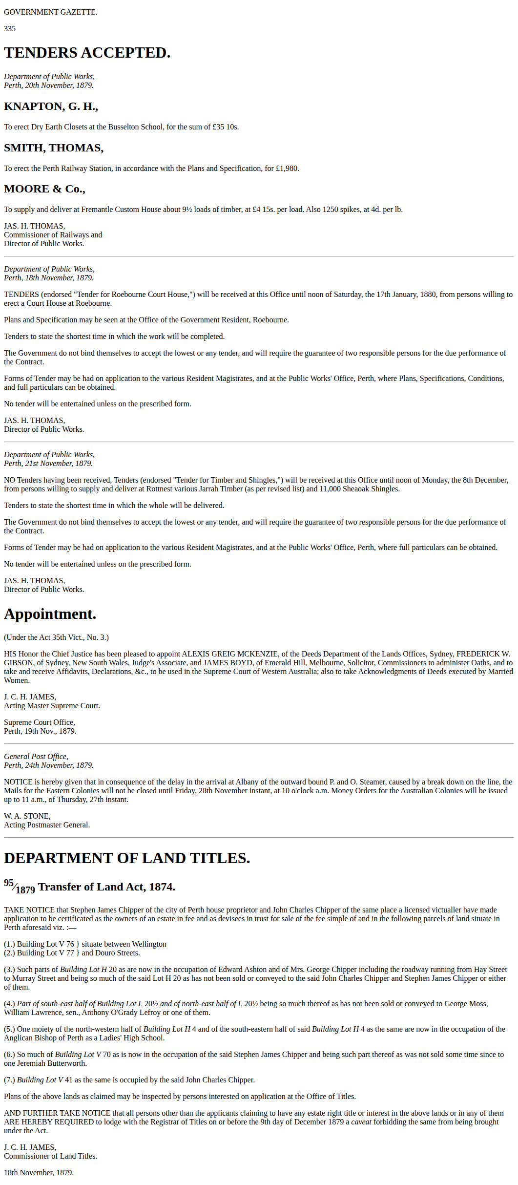GOVERNMENT GAZETTE.
335
TENDERS ACCEPTED.
Department of Public Works,
Perth, 20th November, 1879.
KNAPTON, G. H.,
To erect Dry Earth Closets at the Busselton School, for the sum of £35 10s.
SMITH, THOMAS,
To erect the Perth Railway Station, in accordance with the Plans and Specification, for £1,980.
MOORE & Co.,
To supply and deliver at Fremantle Custom House about 9½ loads of timber, at £4 15s. per load. Also 1250 spikes, at 4d. per lb.
JAS. H. THOMAS,
Commissioner of Railways and
Director of Public Works.
Department of Public Works,
Perth, 18th November, 1879.
TENDERS (endorsed "Tender for Roebourne Court House,") will be received at this Office until noon of Saturday, the 17th January, 1880, from persons willing to erect a Court House at Roebourne.
Plans and Specification may be seen at the Office of the Government Resident, Roebourne.
Tenders to state the shortest time in which the work will be completed.
The Government do not bind themselves to accept the lowest or any tender, and will require the guarantee of two responsible persons for the due performance of the Contract.
Forms of Tender may be had on application to the various Resident Magistrates, and at the Public Works' Office, Perth, where Plans, Specifications, Conditions, and full particulars can be obtained.
No tender will be entertained unless on the prescribed form.
JAS. H. THOMAS,
Director of Public Works.
Department of Public Works,
Perth, 21st November, 1879.
NO Tenders having been received, Tenders (endorsed "Tender for Timber and Shingles,") will be received at this Office until noon of Monday, the 8th December, from persons willing to supply and deliver at Rottnest various Jarrah Timber (as per revised list) and 11,000 Sheaoak Shingles.
Tenders to state the shortest time in which the whole will be delivered.
The Government do not bind themselves to accept the lowest or any tender, and will require the guarantee of two responsible persons for the due performance of the Contract.
Forms of Tender may be had on application to the various Resident Magistrates, and at the Public Works' Office, Perth, where full particulars can be obtained.
No tender will be entertained unless on the prescribed form.
JAS. H. THOMAS,
Director of Public Works.
Appointment.
(Under the Act 35th Vict., No. 3.)
HIS Honor the Chief Justice has been pleased to appoint ALEXIS GREIG MCKENZIE, of the Deeds Department of the Lands Offices, Sydney, FREDERICK W. GIBSON, of Sydney, New South Wales, Judge's Associate, and JAMES BOYD, of Emerald Hill, Melbourne, Solicitor, Commissioners to administer Oaths, and to take and receive Affidavits, Declarations, &c., to be used in the Supreme Court of Western Australia; also to take Acknowledgments of Deeds executed by Married Women.
J. C. H. JAMES,
Acting Master Supreme Court.
Supreme Court Office,
Perth, 19th Nov., 1879.
General Post Office,
Perth, 24th November, 1879.
NOTICE is hereby given that in consequence of the delay in the arrival at Albany of the outward bound P. and O. Steamer, caused by a break down on the line, the Mails for the Eastern Colonies will not be closed until Friday, 28th November instant, at 10 o'clock a.m. Money Orders for the Australian Colonies will be issued up to 11 a.m., of Thursday, 27th instant.
W. A. STONE,
Acting Postmaster General.
DEPARTMENT OF LAND TITLES.
95⁄1879 Transfer of Land Act, 1874.
TAKE NOTICE that Stephen James Chipper of the city of Perth house proprietor and John Charles Chipper of the same place a licensed victualler have made application to be certificated as the owners of an estate in fee and as devisees in trust for sale of the fee simple of and in the following parcels of land situate in Perth aforesaid viz. :—
(1.) Building Lot V 76 } situate between Wellington
(2.) Building Lot V 77 } and Douro Streets.
(3.) Such parts of Building Lot H 20 as are now in the occupation of Edward Ashton and of Mrs. George Chipper including the roadway running from Hay Street to Murray Street and being so much of the said Lot H 20 as has not been sold or conveyed to the said John Charles Chipper and Stephen James Chipper or either of them.
(4.) Part of south-east half of Building Lot L 20½ and of north-east half of L 20½ being so much thereof as has not been sold or conveyed to George Moss, William Lawrence, sen., Anthony O'Grady Lefroy or one of them.
(5.) One moiety of the north-western half of Building Lot H 4 and of the south-eastern half of said Building Lot H 4 as the same are now in the occupation of the Anglican Bishop of Perth as a Ladies' High School.
(6.) So much of Building Lot V 70 as is now in the occupation of the said Stephen James Chipper and being such part thereof as was not sold some time since to one Jeremiah Butterworth.
(7.) Building Lot V 41 as the same is occupied by the said John Charles Chipper.
Plans of the above lands as claimed may be inspected by persons interested on application at the Office of Titles.
AND FURTHER TAKE NOTICE that all persons other than the applicants claiming to have any estate right title or interest in the above lands or in any of them ARE HEREBY REQUIRED to lodge with the Registrar of Titles on or before the 9th day of December 1879 a caveat forbidding the same from being brought under the Act.
J. C. H. JAMES,
Commissioner of Land Titles.
18th November, 1879.